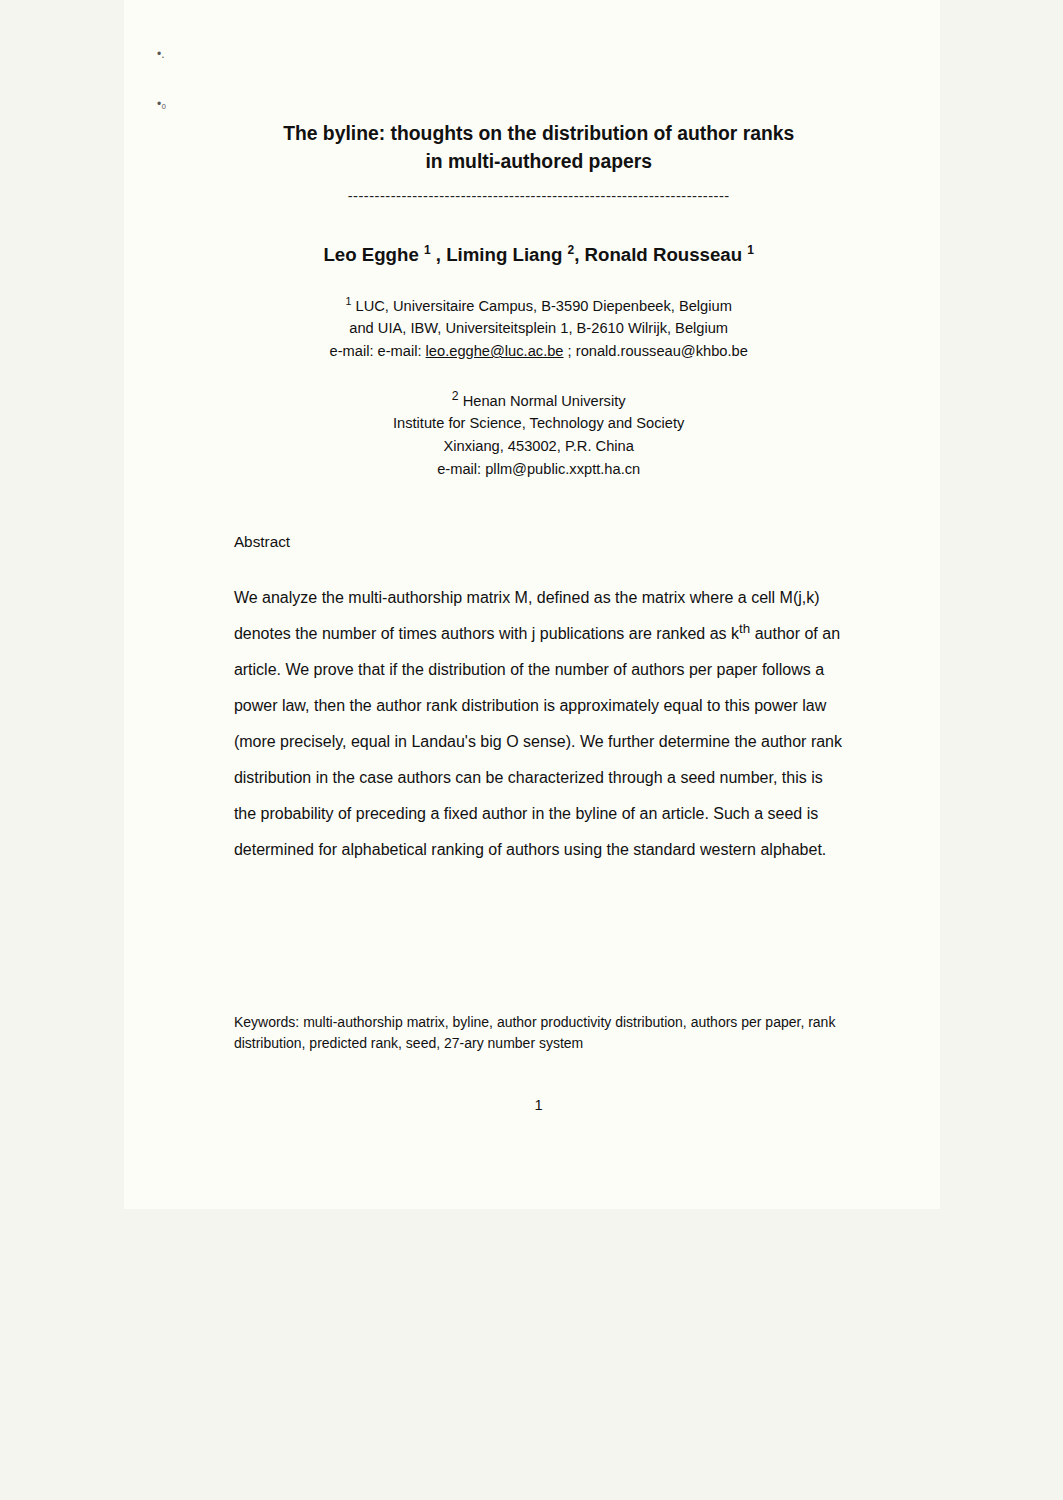•.
•₀
The byline: thoughts on the distribution of author ranks
in multi-authored papers
-----------------------------------------------------------------------
Leo Egghe 1 , Liming Liang 2, Ronald Rousseau 1
1 LUC, Universitaire Campus, B-3590 Diepenbeek, Belgium
and UIA, IBW, Universiteitsplein 1, B-2610 Wilrijk, Belgium
e-mail: e-mail: leo.egghe@luc.ac.be ; ronald.rousseau@khbo.be
2 Henan Normal University
Institute for Science, Technology and Society
Xinxiang, 453002, P.R. China
e-mail: pllm@public.xxptt.ha.cn
Abstract
We analyze the multi-authorship matrix M, defined as the matrix where a cell M(j,k) denotes the number of times authors with j publications are ranked as kth author of an article. We prove that if the distribution of the number of authors per paper follows a power law, then the author rank distribution is approximately equal to this power law (more precisely, equal in Landau's big O sense). We further determine the author rank distribution in the case authors can be characterized through a seed number, this is the probability of preceding a fixed author in the byline of an article. Such a seed is determined for alphabetical ranking of authors using the standard western alphabet.
Keywords: multi-authorship matrix, byline, author productivity distribution, authors per paper, rank distribution, predicted rank, seed, 27-ary number system
1